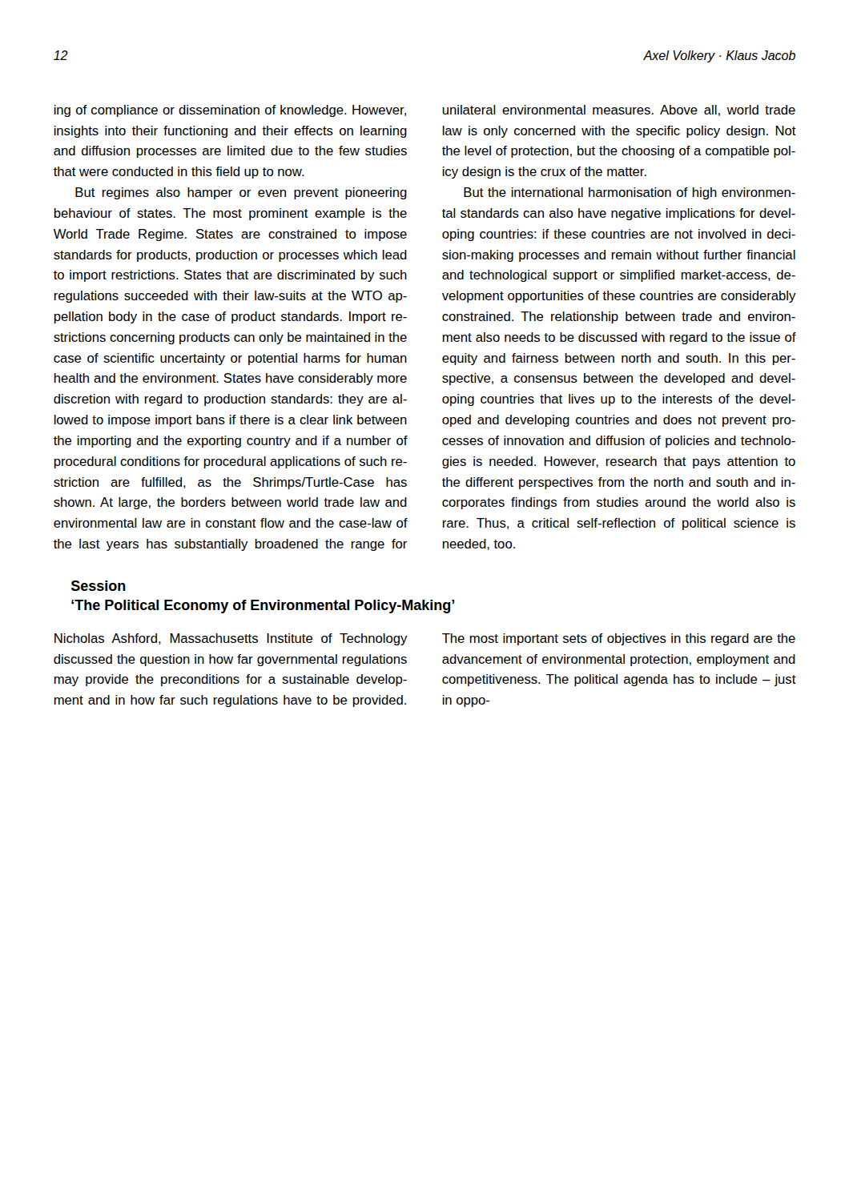12 Axel Volkery · Klaus Jacob
ing of compliance or dissemination of knowledge. However, insights into their functioning and their effects on learning and diffusion processes are limited due to the few studies that were conducted in this field up to now.
But regimes also hamper or even prevent pioneering behaviour of states. The most prominent example is the World Trade Regime. States are constrained to impose standards for products, production or processes which lead to import restrictions. States that are discriminated by such regulations succeeded with their law-suits at the WTO appellation body in the case of product standards. Import restrictions concerning products can only be maintained in the case of scientific uncertainty or potential harms for human health and the environment. States have considerably more discretion with regard to production standards: they are allowed to impose import bans if there is a clear link between the importing and the exporting country and if a number of procedural conditions for procedural applications of such restriction are fulfilled, as the Shrimps/Turtle-Case has shown. At large, the borders between world trade law and environmental law are in constant flow and the case-law of the last years has substantially broadened the range for unilateral environmental measures. Above all, world trade law is only concerned with the specific policy design. Not the level of protection, but the choosing of a compatible policy design is the crux of the matter.
But the international harmonisation of high environmental standards can also have negative implications for developing countries: if these countries are not involved in decision-making processes and remain without further financial and technological support or simplified market-access, development opportunities of these countries are considerably constrained. The relationship between trade and environment also needs to be discussed with regard to the issue of equity and fairness between north and south. In this perspective, a consensus between the developed and developing countries that lives up to the interests of the developed and developing countries and does not prevent processes of innovation and diffusion of policies and technologies is needed. However, research that pays attention to the different perspectives from the north and south and incorporates findings from studies around the world also is rare. Thus, a critical self-reflection of political science is needed, too.
Session
‘The Political Economy of Environmental Policy-Making’
Nicholas Ashford, Massachusetts Institute of Technology discussed the question in how far governmental regulations may provide the preconditions for a sustainable development and in how far such regulations have to be provided. The most important sets of objectives in this regard are the advancement of environmental protection, employment and competitiveness. The political agenda has to include – just in oppo-